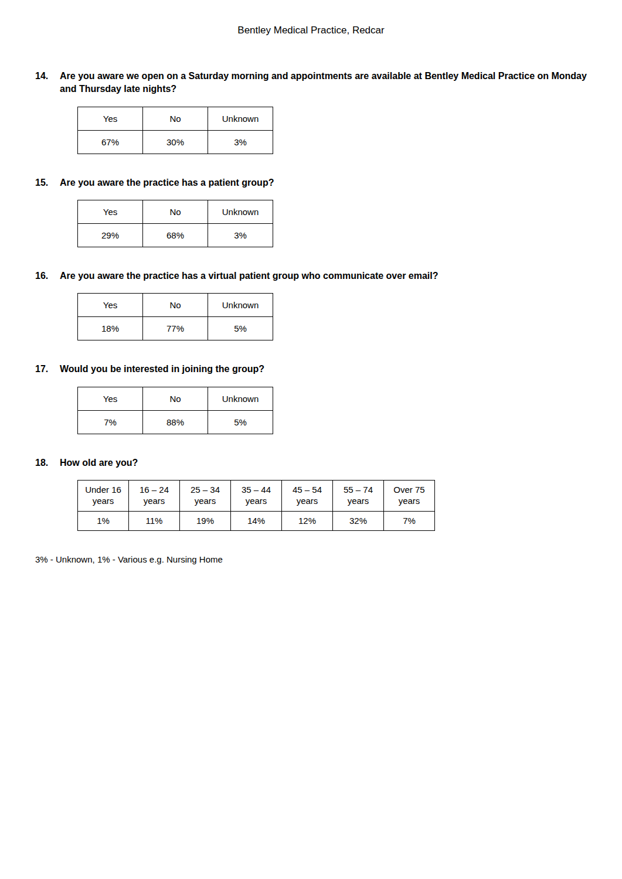Bentley Medical Practice, Redcar
Are you aware we open on a Saturday morning and appointments are available at Bentley Medical Practice on Monday and Thursday late nights?
| Yes | No | Unknown |
| 67% | 30% | 3% |
Are you aware the practice has a patient group?
| Yes | No | Unknown |
| 29% | 68% | 3% |
Are you aware the practice has a virtual patient group who communicate over email?
| Yes | No | Unknown |
| 18% | 77% | 5% |
Would you be interested in joining the group?
| Yes | No | Unknown |
| 7% | 88% | 5% |
How old are you?
| Under 16 years | 16 – 24 years | 25 – 34 years | 35 – 44 years | 45 – 54 years | 55 – 74 years | Over 75 years |
| 1% | 11% | 19% | 14% | 12% | 32% | 7% |
3% - Unknown, 1% - Various e.g. Nursing Home